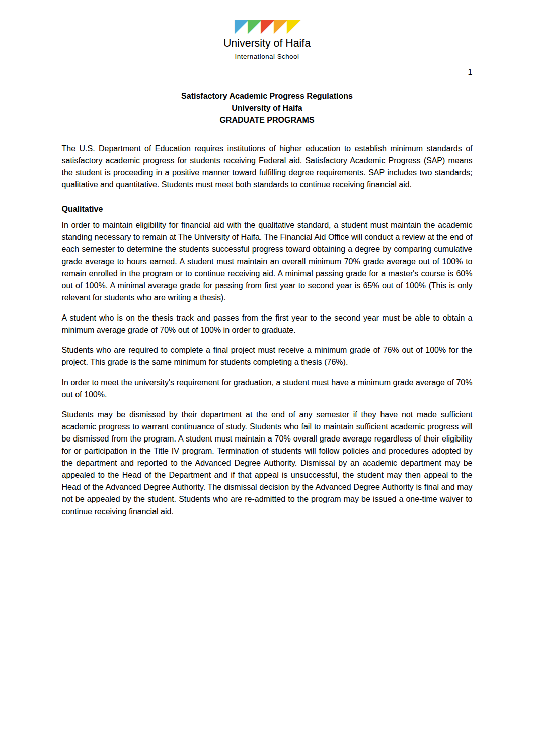◤◤◤◤◤
University of Haifa
— International School —
1
Satisfactory Academic Progress Regulations
University of Haifa
GRADUATE PROGRAMS
The U.S. Department of Education requires institutions of higher education to establish minimum standards of satisfactory academic progress for students receiving Federal aid. Satisfactory Academic Progress (SAP) means the student is proceeding in a positive manner toward fulfilling degree requirements. SAP includes two standards; qualitative and quantitative. Students must meet both standards to continue receiving financial aid.
Qualitative
In order to maintain eligibility for financial aid with the qualitative standard, a student must maintain the academic standing necessary to remain at The University of Haifa. The Financial Aid Office will conduct a review at the end of each semester to determine the students successful progress toward obtaining a degree by comparing cumulative grade average to hours earned. A student must maintain an overall minimum 70% grade average out of 100% to remain enrolled in the program or to continue receiving aid. A minimal passing grade for a master's course is 60% out of 100%. A minimal average grade for passing from first year to second year is 65% out of 100% (This is only relevant for students who are writing a thesis).
A student who is on the thesis track and passes from the first year to the second year must be able to obtain a minimum average grade of 70% out of 100% in order to graduate.
Students who are required to complete a final project must receive a minimum grade of 76% out of 100% for the project. This grade is the same minimum for students completing a thesis (76%).
In order to meet the university's requirement for graduation, a student must have a minimum grade average of 70% out of 100%.
Students may be dismissed by their department at the end of any semester if they have not made sufficient academic progress to warrant continuance of study. Students who fail to maintain sufficient academic progress will be dismissed from the program. A student must maintain a 70% overall grade average regardless of their eligibility for or participation in the Title IV program. Termination of students will follow policies and procedures adopted by the department and reported to the Advanced Degree Authority. Dismissal by an academic department may be appealed to the Head of the Department and if that appeal is unsuccessful, the student may then appeal to the Head of the Advanced Degree Authority. The dismissal decision by the Advanced Degree Authority is final and may not be appealed by the student. Students who are re-admitted to the program may be issued a one-time waiver to continue receiving financial aid.